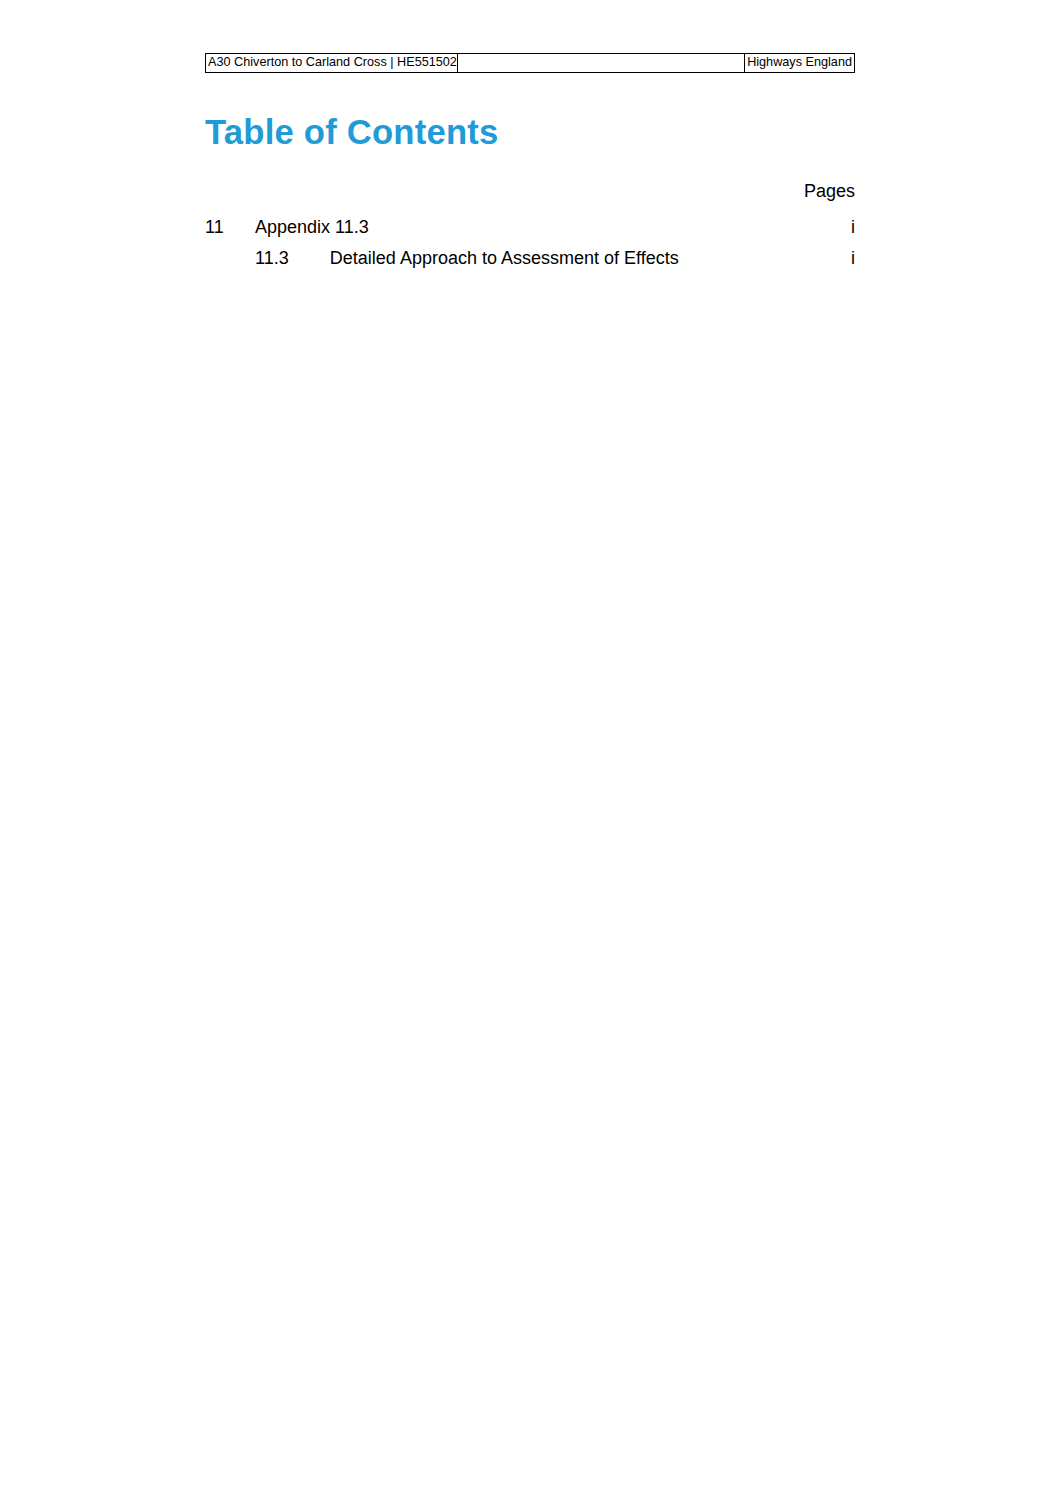A30 Chiverton to Carland Cross | HE551502
Highways England
Table of Contents
Pages
| 11 | Appendix 11.3 | i |
| | / 11.3 / Detailed Approach to Assessment of Effects / | i |